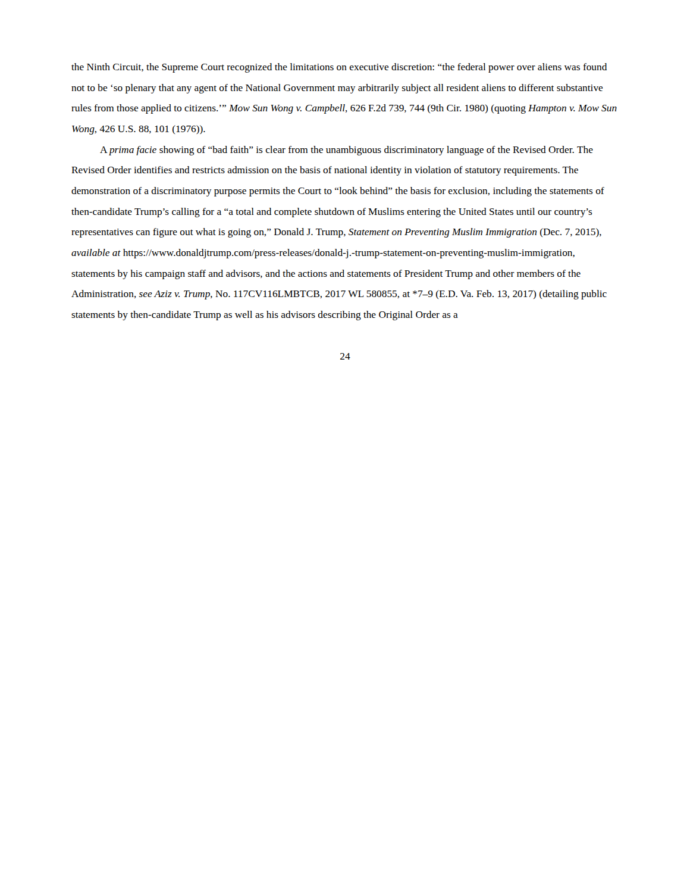the Ninth Circuit, the Supreme Court recognized the limitations on executive discretion: “the federal power over aliens was found not to be ‘so plenary that any agent of the National Government may arbitrarily subject all resident aliens to different substantive rules from those applied to citizens.’” Mow Sun Wong v. Campbell, 626 F.2d 739, 744 (9th Cir. 1980) (quoting Hampton v. Mow Sun Wong, 426 U.S. 88, 101 (1976)).
A prima facie showing of “bad faith” is clear from the unambiguous discriminatory language of the Revised Order. The Revised Order identifies and restricts admission on the basis of national identity in violation of statutory requirements. The demonstration of a discriminatory purpose permits the Court to “look behind” the basis for exclusion, including the statements of then-candidate Trump’s calling for a “a total and complete shutdown of Muslims entering the United States until our country’s representatives can figure out what is going on,” Donald J. Trump, Statement on Preventing Muslim Immigration (Dec. 7, 2015), available at https://www.donaldjtrump.com/press-releases/donald-j.-trump-statement-on-preventing-muslim-immigration, statements by his campaign staff and advisors, and the actions and statements of President Trump and other members of the Administration, see Aziz v. Trump, No. 117CV116LMBTCB, 2017 WL 580855, at *7–9 (E.D. Va. Feb. 13, 2017) (detailing public statements by then-candidate Trump as well as his advisors describing the Original Order as a
24